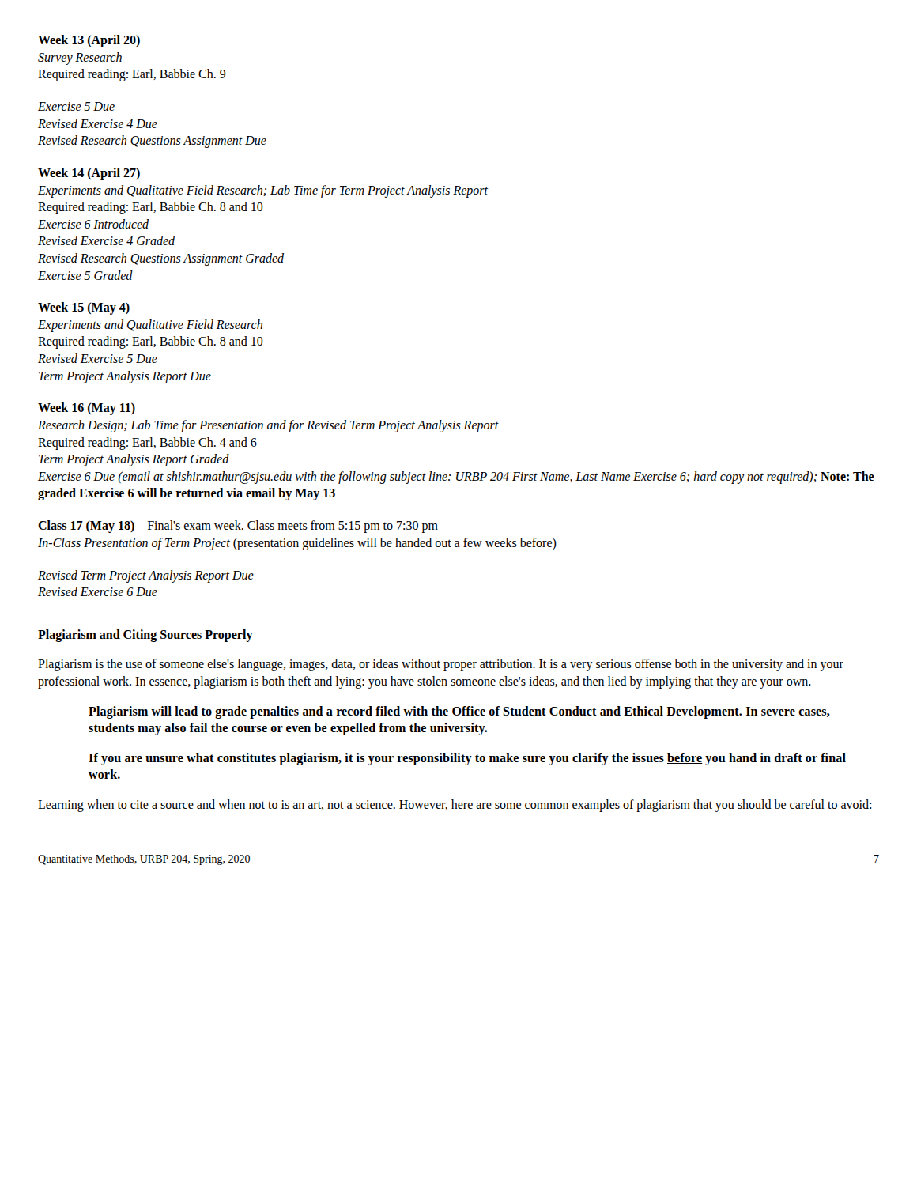Week 13 (April 20)
Survey Research
Required reading: Earl, Babbie Ch. 9
Exercise 5 Due
Revised Exercise 4 Due
Revised Research Questions Assignment Due
Week 14 (April 27)
Experiments and Qualitative Field Research; Lab Time for Term Project Analysis Report
Required reading: Earl, Babbie Ch. 8 and 10
Exercise 6 Introduced
Revised Exercise 4 Graded
Revised Research Questions Assignment Graded
Exercise 5 Graded
Week 15 (May 4)
Experiments and Qualitative Field Research
Required reading: Earl, Babbie Ch. 8 and 10
Revised Exercise 5 Due
Term Project Analysis Report Due
Week 16 (May 11)
Research Design; Lab Time for Presentation and for Revised Term Project Analysis Report
Required reading: Earl, Babbie Ch. 4 and 6
Term Project Analysis Report Graded
Exercise 6 Due (email at shishir.mathur@sjsu.edu with the following subject line: URBP 204 First Name, Last Name Exercise 6; hard copy not required); Note: The graded Exercise 6 will be returned via email by May 13
Class 17 (May 18)—Final's exam week. Class meets from 5:15 pm to 7:30 pm
In-Class Presentation of Term Project (presentation guidelines will be handed out a few weeks before)
Revised Term Project Analysis Report Due
Revised Exercise 6 Due
Plagiarism and Citing Sources Properly
Plagiarism is the use of someone else's language, images, data, or ideas without proper attribution. It is a very serious offense both in the university and in your professional work. In essence, plagiarism is both theft and lying: you have stolen someone else's ideas, and then lied by implying that they are your own.
Plagiarism will lead to grade penalties and a record filed with the Office of Student Conduct and Ethical Development. In severe cases, students may also fail the course or even be expelled from the university.
If you are unsure what constitutes plagiarism, it is your responsibility to make sure you clarify the issues before you hand in draft or final work.
Learning when to cite a source and when not to is an art, not a science. However, here are some common examples of plagiarism that you should be careful to avoid:
Quantitative Methods, URBP 204, Spring, 2020 7